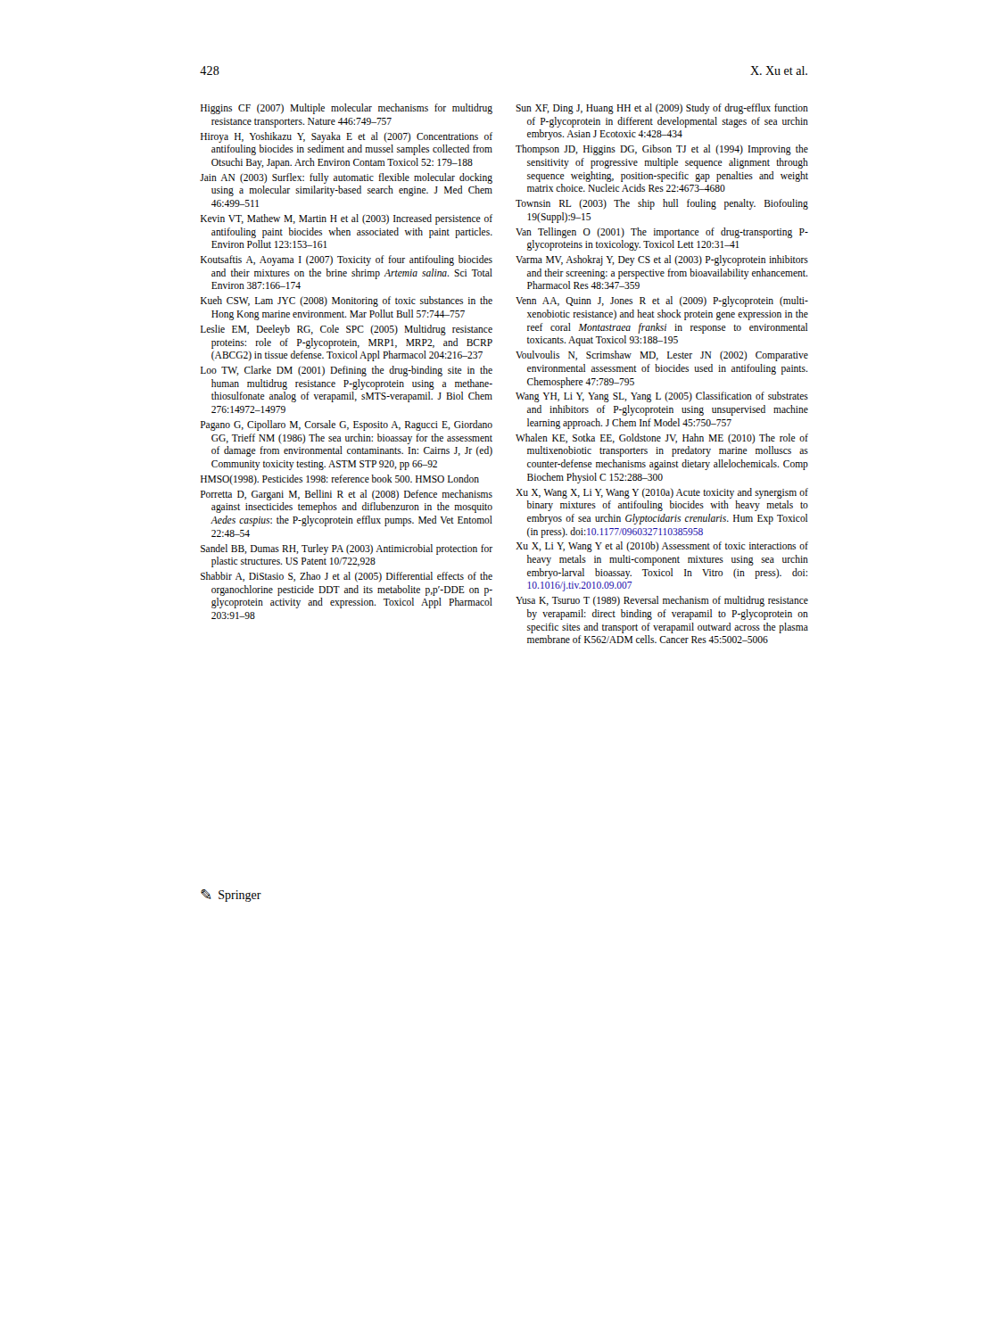428
X. Xu et al.
Higgins CF (2007) Multiple molecular mechanisms for multidrug resistance transporters. Nature 446:749–757
Hiroya H, Yoshikazu Y, Sayaka E et al (2007) Concentrations of antifouling biocides in sediment and mussel samples collected from Otsuchi Bay, Japan. Arch Environ Contam Toxicol 52: 179–188
Jain AN (2003) Surflex: fully automatic flexible molecular docking using a molecular similarity-based search engine. J Med Chem 46:499–511
Kevin VT, Mathew M, Martin H et al (2003) Increased persistence of antifouling paint biocides when associated with paint particles. Environ Pollut 123:153–161
Koutsaftis A, Aoyama I (2007) Toxicity of four antifouling biocides and their mixtures on the brine shrimp Artemia salina. Sci Total Environ 387:166–174
Kueh CSW, Lam JYC (2008) Monitoring of toxic substances in the Hong Kong marine environment. Mar Pollut Bull 57:744–757
Leslie EM, Deeleyb RG, Cole SPC (2005) Multidrug resistance proteins: role of P-glycoprotein, MRP1, MRP2, and BCRP (ABCG2) in tissue defense. Toxicol Appl Pharmacol 204:216–237
Loo TW, Clarke DM (2001) Defining the drug-binding site in the human multidrug resistance P-glycoprotein using a methane-thiosulfonate analog of verapamil, sMTS-verapamil. J Biol Chem 276:14972–14979
Pagano G, Cipollaro M, Corsale G, Esposito A, Ragucci E, Giordano GG, Trieff NM (1986) The sea urchin: bioassay for the assessment of damage from environmental contaminants. In: Cairns J, Jr (ed) Community toxicity testing. ASTM STP 920, pp 66–92
HMSO(1998). Pesticides 1998: reference book 500. HMSO London
Porretta D, Gargani M, Bellini R et al (2008) Defence mechanisms against insecticides temephos and diflubenzuron in the mosquito Aedes caspius: the P-glycoprotein efflux pumps. Med Vet Entomol 22:48–54
Sandel BB, Dumas RH, Turley PA (2003) Antimicrobial protection for plastic structures. US Patent 10/722,928
Shabbir A, DiStasio S, Zhao J et al (2005) Differential effects of the organochlorine pesticide DDT and its metabolite p,p′-DDE on p-glycoprotein activity and expression. Toxicol Appl Pharmacol 203:91–98
Sun XF, Ding J, Huang HH et al (2009) Study of drug-efflux function of P-glycoprotein in different developmental stages of sea urchin embryos. Asian J Ecotoxic 4:428–434
Thompson JD, Higgins DG, Gibson TJ et al (1994) Improving the sensitivity of progressive multiple sequence alignment through sequence weighting, position-specific gap penalties and weight matrix choice. Nucleic Acids Res 22:4673–4680
Townsin RL (2003) The ship hull fouling penalty. Biofouling 19(Suppl):9–15
Van Tellingen O (2001) The importance of drug-transporting P-glycoproteins in toxicology. Toxicol Lett 120:31–41
Varma MV, Ashokraj Y, Dey CS et al (2003) P-glycoprotein inhibitors and their screening: a perspective from bioavailability enhancement. Pharmacol Res 48:347–359
Venn AA, Quinn J, Jones R et al (2009) P-glycoprotein (multi-xenobiotic resistance) and heat shock protein gene expression in the reef coral Montastraea franksi in response to environmental toxicants. Aquat Toxicol 93:188–195
Voulvoulis N, Scrimshaw MD, Lester JN (2002) Comparative environmental assessment of biocides used in antifouling paints. Chemosphere 47:789–795
Wang YH, Li Y, Yang SL, Yang L (2005) Classification of substrates and inhibitors of P-glycoprotein using unsupervised machine learning approach. J Chem Inf Model 45:750–757
Whalen KE, Sotka EE, Goldstone JV, Hahn ME (2010) The role of multixenobiotic transporters in predatory marine molluscs as counter-defense mechanisms against dietary allelochemicals. Comp Biochem Physiol C 152:288–300
Xu X, Wang X, Li Y, Wang Y (2010a) Acute toxicity and synergism of binary mixtures of antifouling biocides with heavy metals to embryos of sea urchin Glyptocidaris crenularis. Hum Exp Toxicol (in press). doi:10.1177/0960327110385958
Xu X, Li Y, Wang Y et al (2010b) Assessment of toxic interactions of heavy metals in multi-component mixtures using sea urchin embryo-larval bioassay. Toxicol In Vitro (in press). doi: 10.1016/j.tiv.2010.09.007
Yusa K, Tsuruo T (1989) Reversal mechanism of multidrug resistance by verapamil: direct binding of verapamil to P-glycoprotein on specific sites and transport of verapamil outward across the plasma membrane of K562/ADM cells. Cancer Res 45:5002–5006
✎ Springer